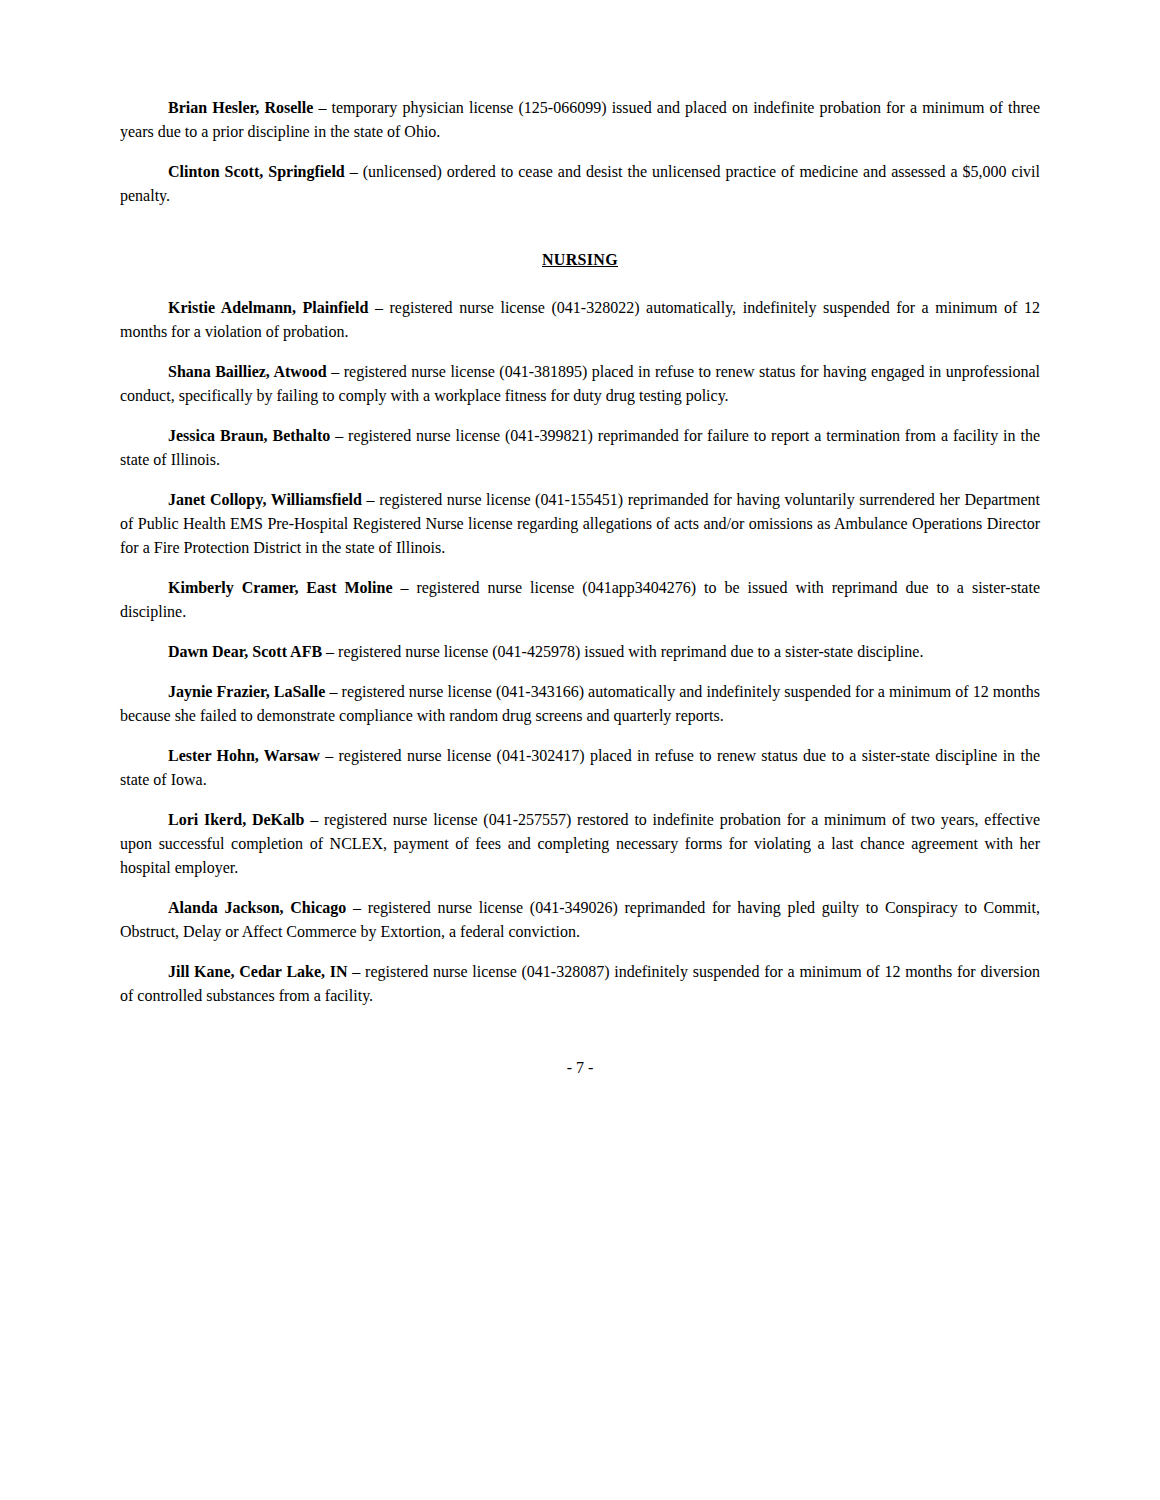Brian Hesler, Roselle – temporary physician license (125-066099) issued and placed on indefinite probation for a minimum of three years due to a prior discipline in the state of Ohio.
Clinton Scott, Springfield – (unlicensed) ordered to cease and desist the unlicensed practice of medicine and assessed a $5,000 civil penalty.
NURSING
Kristie Adelmann, Plainfield – registered nurse license (041-328022) automatically, indefinitely suspended for a minimum of 12 months for a violation of probation.
Shana Bailliez, Atwood – registered nurse license (041-381895) placed in refuse to renew status for having engaged in unprofessional conduct, specifically by failing to comply with a workplace fitness for duty drug testing policy.
Jessica Braun, Bethalto – registered nurse license (041-399821) reprimanded for failure to report a termination from a facility in the state of Illinois.
Janet Collopy, Williamsfield – registered nurse license (041-155451) reprimanded for having voluntarily surrendered her Department of Public Health EMS Pre-Hospital Registered Nurse license regarding allegations of acts and/or omissions as Ambulance Operations Director for a Fire Protection District in the state of Illinois.
Kimberly Cramer, East Moline – registered nurse license (041app3404276) to be issued with reprimand due to a sister-state discipline.
Dawn Dear, Scott AFB – registered nurse license (041-425978) issued with reprimand due to a sister-state discipline.
Jaynie Frazier, LaSalle – registered nurse license (041-343166) automatically and indefinitely suspended for a minimum of 12 months because she failed to demonstrate compliance with random drug screens and quarterly reports.
Lester Hohn, Warsaw – registered nurse license (041-302417) placed in refuse to renew status due to a sister-state discipline in the state of Iowa.
Lori Ikerd, DeKalb – registered nurse license (041-257557) restored to indefinite probation for a minimum of two years, effective upon successful completion of NCLEX, payment of fees and completing necessary forms for violating a last chance agreement with her hospital employer.
Alanda Jackson, Chicago – registered nurse license (041-349026) reprimanded for having pled guilty to Conspiracy to Commit, Obstruct, Delay or Affect Commerce by Extortion, a federal conviction.
Jill Kane, Cedar Lake, IN – registered nurse license (041-328087) indefinitely suspended for a minimum of 12 months for diversion of controlled substances from a facility.
- 7 -